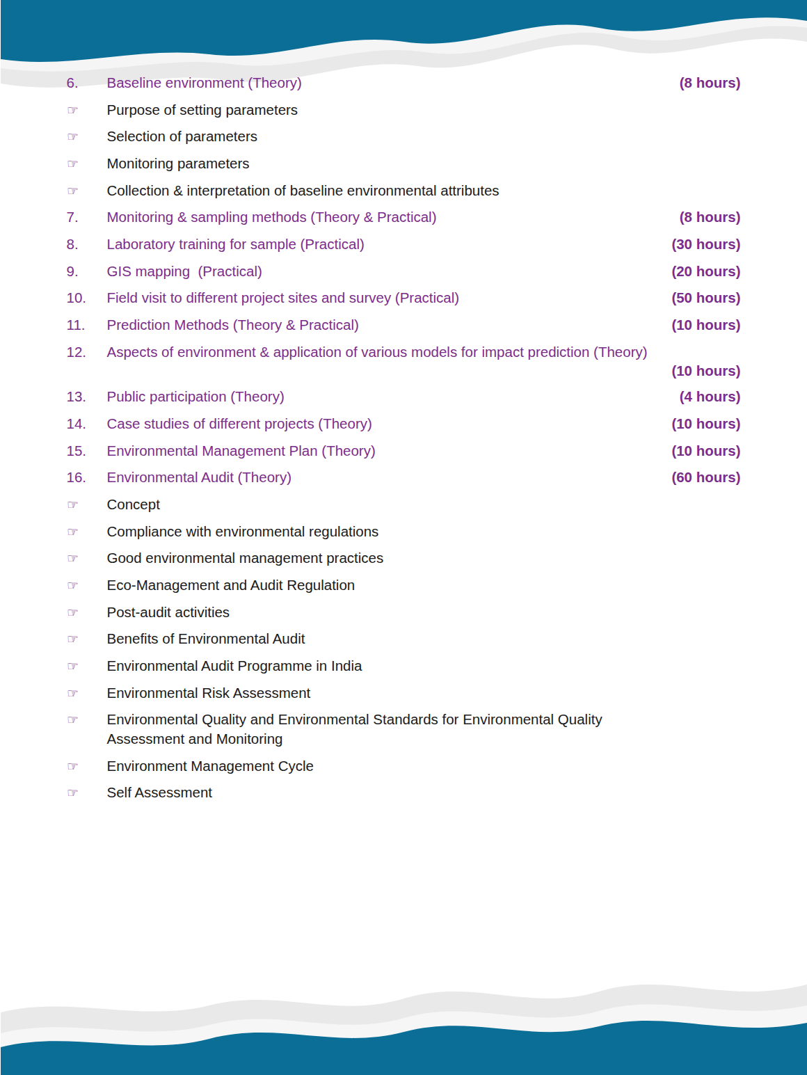6. Baseline environment (Theory) (8 hours)
☞Purpose of setting parameters
☞Selection of parameters
☞Monitoring parameters
☞Collection & interpretation of baseline environmental attributes
7. Monitoring & sampling methods (Theory & Practical) (8 hours)
8. Laboratory training for sample (Practical) (30 hours)
9. GIS mapping (Practical) (20 hours)
10. Field visit to different project sites and survey (Practical) (50 hours)
11. Prediction Methods (Theory & Practical) (10 hours)
12. Aspects of environment & application of various models for impact prediction (Theory)
(10 hours)
13. Public participation (Theory) (4 hours)
14. Case studies of different projects (Theory) (10 hours)
15. Environmental Management Plan (Theory) (10 hours)
16. Environmental Audit (Theory) (60 hours)
☞Concept
☞Compliance with environmental regulations
☞Good environmental management practices
☞Eco-Management and Audit Regulation
☞Post-audit activities
☞Benefits of Environmental Audit
☞Environmental Audit Programme in India
☞Environmental Risk Assessment
☞ Environmental Quality and Environmental Standards for Environmental Quality Assessment and Monitoring
☞Environment Management Cycle
☞Self Assessment